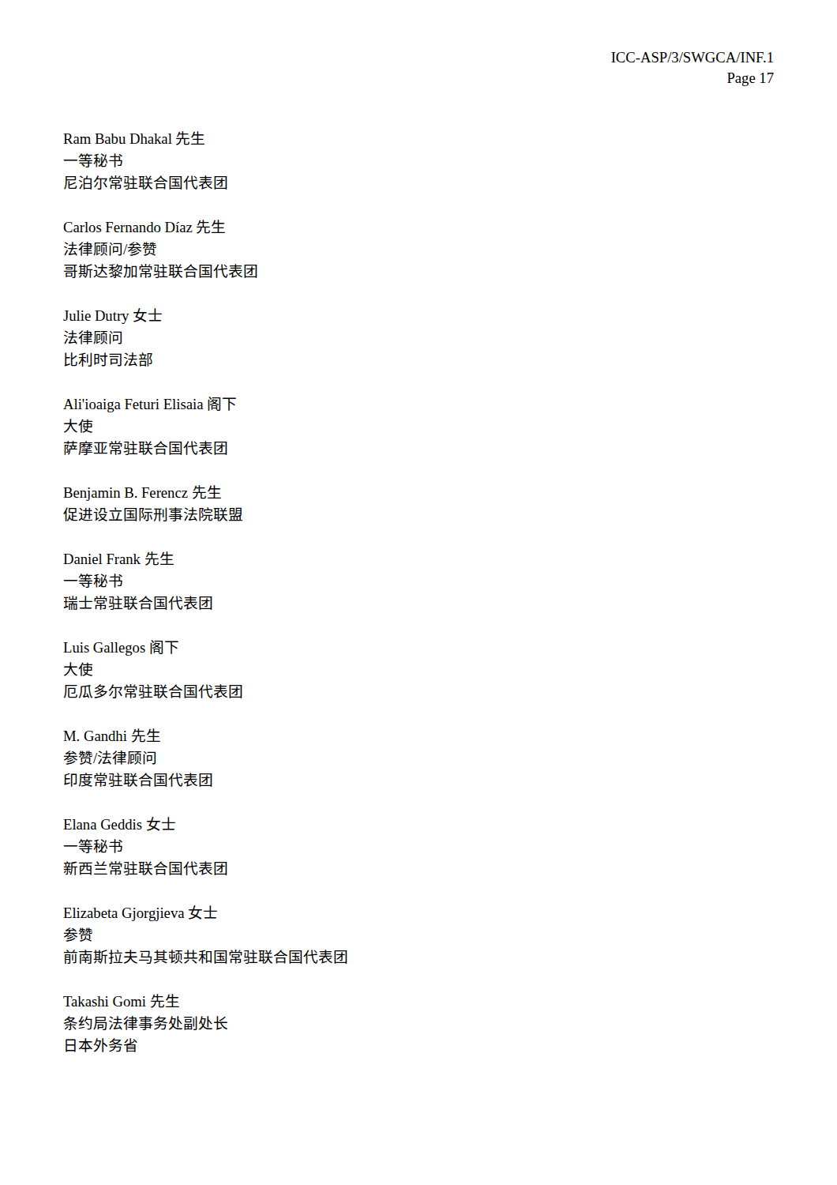ICC-ASP/3/SWGCA/INF.1
Page 17
Ram Babu Dhakal 先生
一等秘书
尼泊尔常驻联合国代表团
Carlos Fernando Díaz 先生
法律顾问/参赞
哥斯达黎加常驻联合国代表团
Julie Dutry 女士
法律顾问
比利时司法部
Ali'ioaiga Feturi Elisaia 阁下
大使
萨摩亚常驻联合国代表团
Benjamin B. Ferencz 先生
促进设立国际刑事法院联盟
Daniel Frank 先生
一等秘书
瑞士常驻联合国代表团
Luis Gallegos 阁下
大使
厄瓜多尔常驻联合国代表团
M. Gandhi 先生
参赞/法律顾问
印度常驻联合国代表团
Elana Geddis 女士
一等秘书
新西兰常驻联合国代表团
Elizabeta Gjorgjieva 女士
参赞
前南斯拉夫马其顿共和国常驻联合国代表团
Takashi Gomi 先生
条约局法律事务处副处长
日本外务省